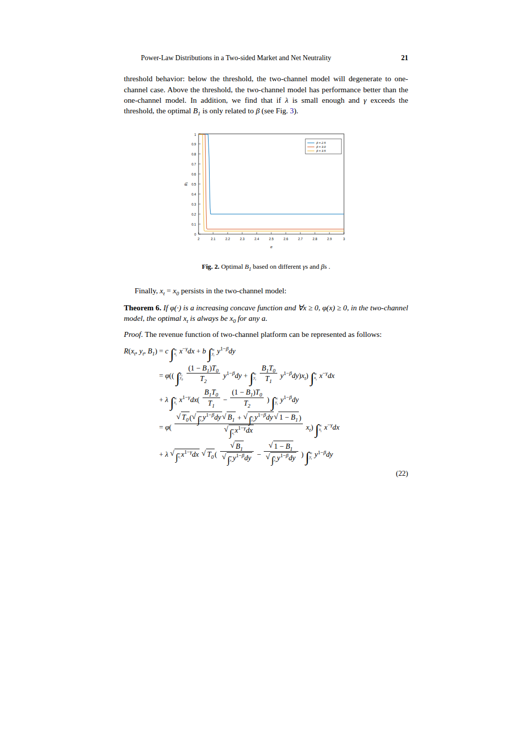Power-Law Distributions in a Two-sided Market and Net Neutrality 21
threshold behavior: below the threshold, the two-channel model will degenerate to one-channel case. Above the threshold, the two-channel model has performance better than the one-channel model. In addition, we find that if λ is small enough and γ exceeds the threshold, the optimal B1 is only related to β (see Fig. 3).
0 0.1 0.2 0.3 0.4 0.5 0.6 0.7 0.8 0.9 1 2 2.1 2.2 2.3 2.4 2.5 2.6 2.7 2.8 2.9 3 α B1 β = 2.5 β = 3.0 β = 3.5
Fig. 2. Optimal B1 based on different γs and βs .
Finally, xt = x0 persists in the two-channel model:
Theorem 6. If φ(·) is a increasing concave function and ∀x ≥ 0, φ(x) ≥ 0, in the two-channel model, the optimal xt is always be x0 for any a.
Proof. The revenue function of two-channel platform can be represented as follows:
R(xt, yt, B1)
=
c ∫∞xt x−γdx + b ∫∞yt y1−βdy
=
φ(( ∫yt y0 (1 − B1)T0 T2 y1−βdy + ∫∞yt B1T0 T1 y1−βdy)xt) ∫∞xt x−γdx
+
λ ∫∞xt x1−γdx( B1T0 T1 − (1 − B1)T0 T2 ) ∫∞yt y1−βdy
=
φ( T0(∫∞yt y1−βdy B1 + ∫yt y0 y1−βdy 1 − B1) ∫∞xt x1−γdx xt) ∫∞xt x−γdx
+
λ ∫∞xt x1−γdx T0( B1 ∫∞yt y1−βdy − 1 − B1 ∫yt y0 y1−βdy ) ∫∞yt y1−βdy
(22)